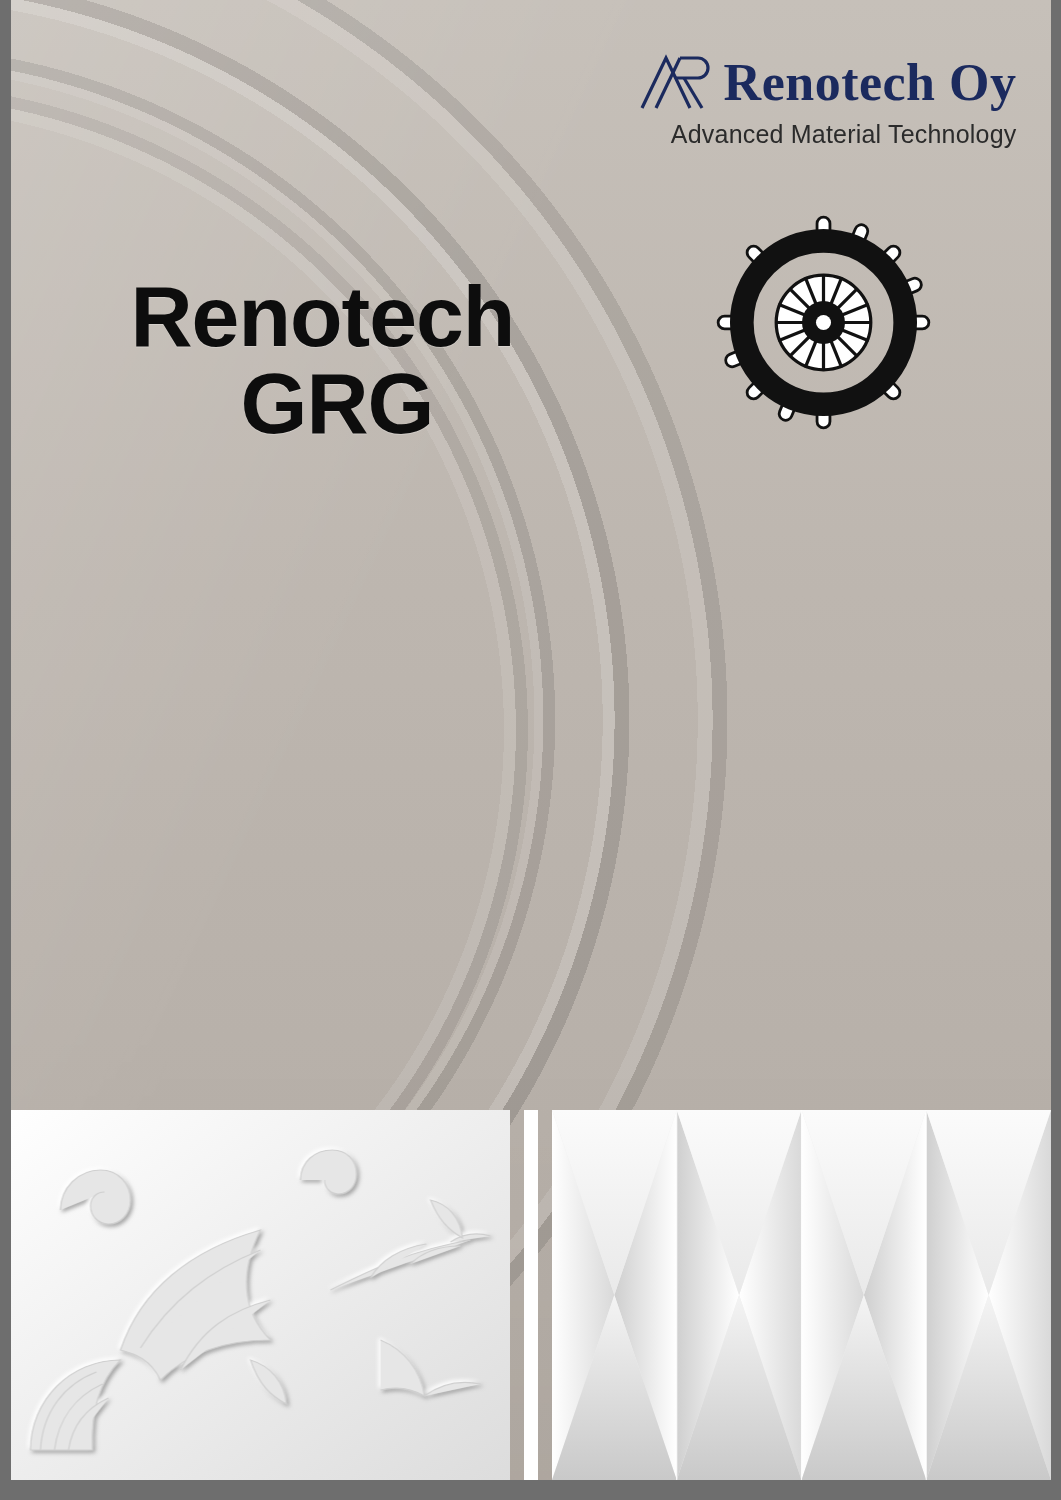Renotech Oy
Advanced Material Technology
Renotech GRG
Cover page: Renotech GRG, Renotech Oy — Advanced Material Technology. Images show a curved plaster moulding, an ornate acanthus relief panel, and faceted three-dimensional wall panels. A ship's wheel symbol is shown.